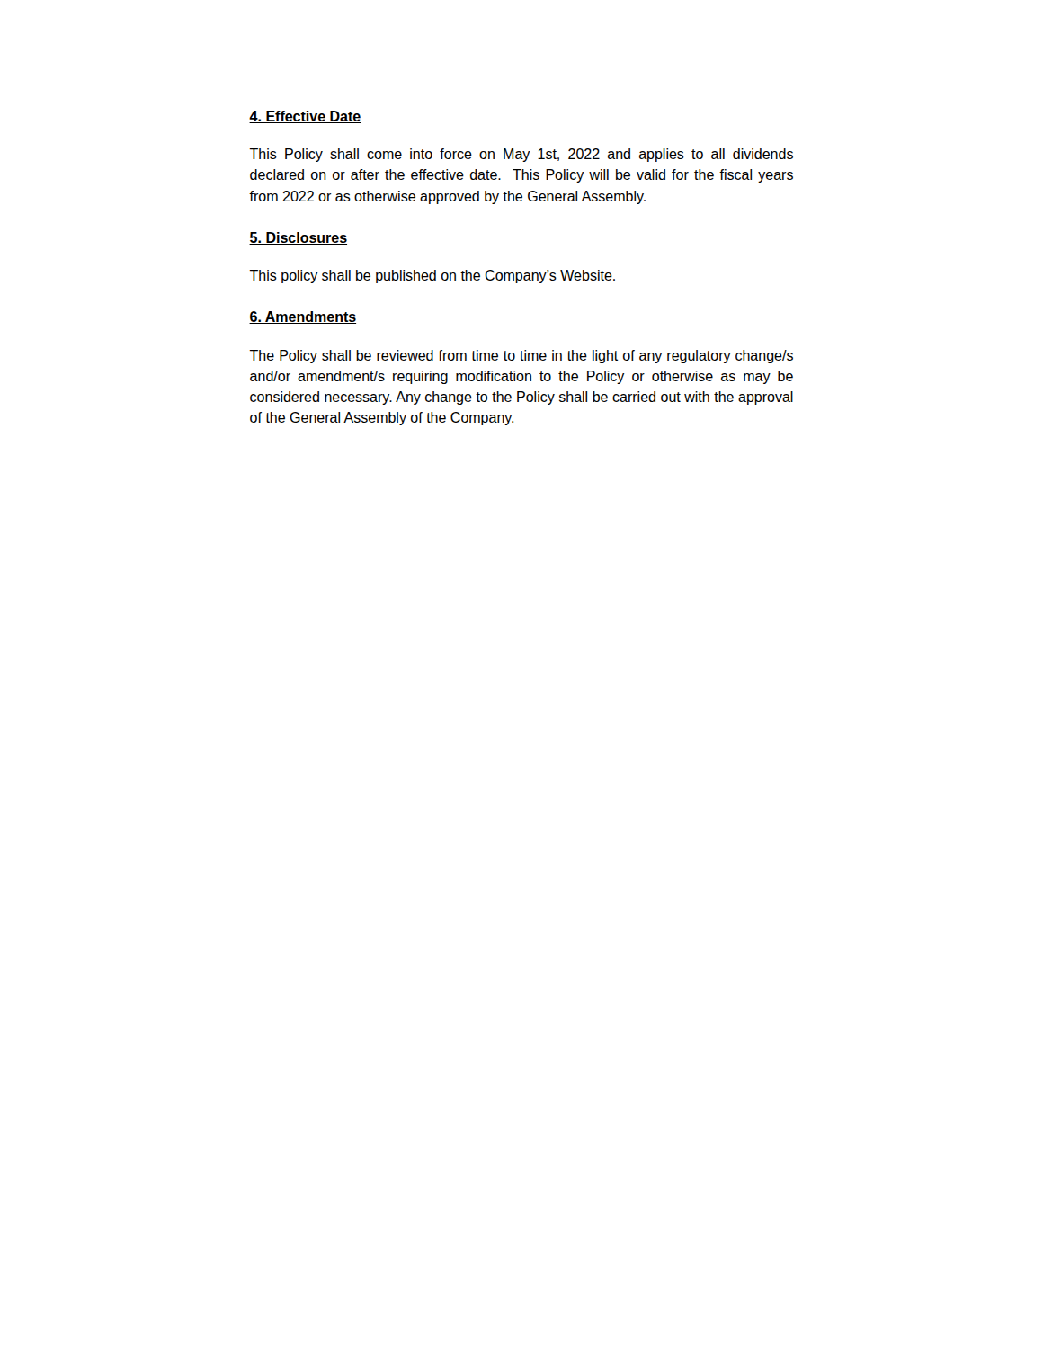4. Effective Date
This Policy shall come into force on May 1st, 2022 and applies to all dividends declared on or after the effective date. This Policy will be valid for the fiscal years from 2022 or as otherwise approved by the General Assembly.
5. Disclosures
This policy shall be published on the Company’s Website.
6. Amendments
The Policy shall be reviewed from time to time in the light of any regulatory change/s and/or amendment/s requiring modification to the Policy or otherwise as may be considered necessary. Any change to the Policy shall be carried out with the approval of the General Assembly of the Company.